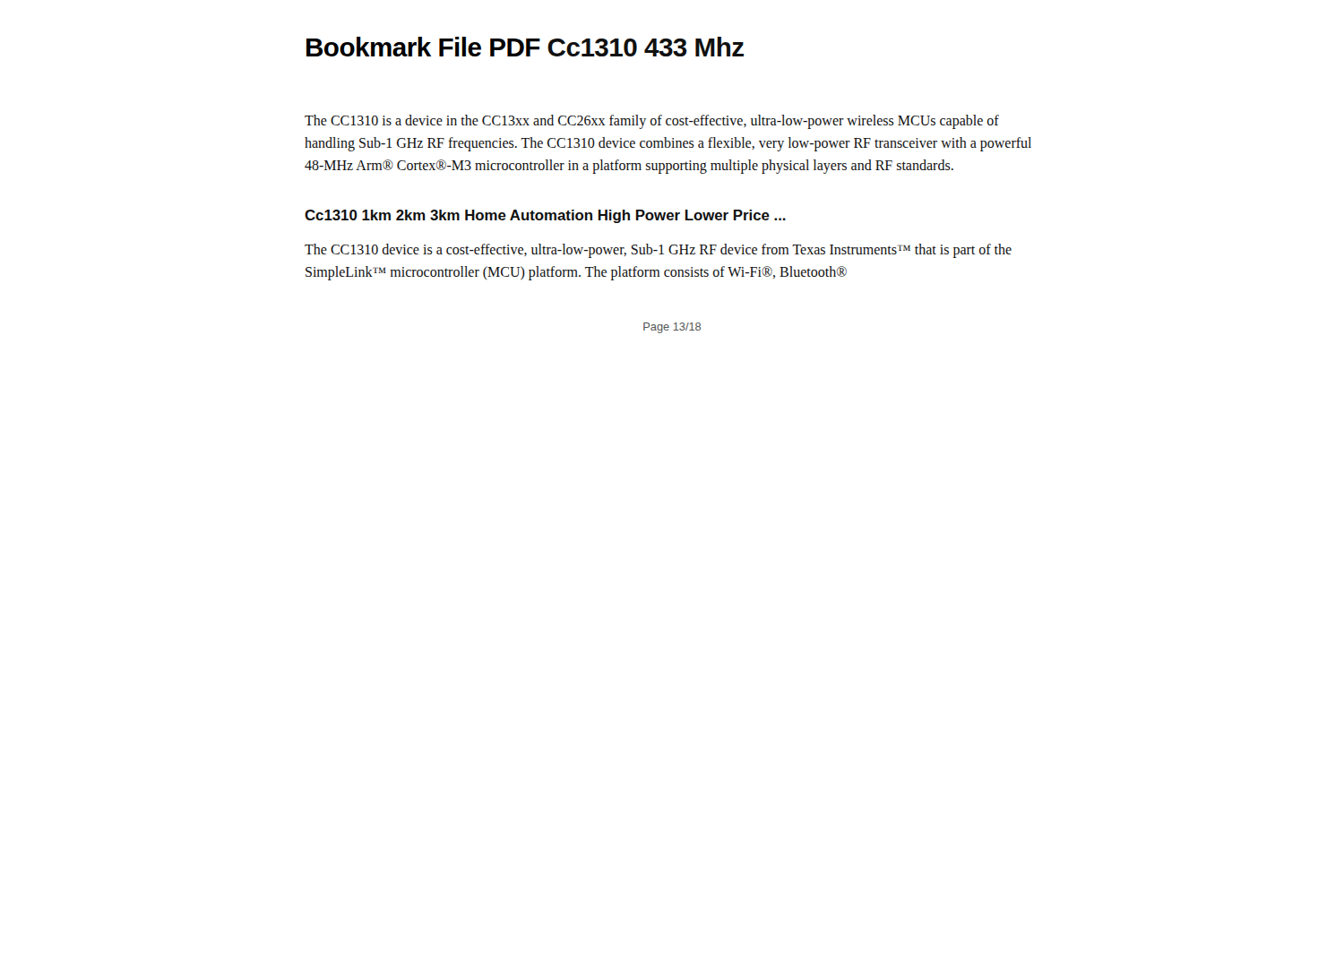Bookmark File PDF Cc1310 433 Mhz
The CC1310 is a device in the CC13xx and CC26xx family of cost-effective, ultra-low-power wireless MCUs capable of handling Sub-1 GHz RF frequencies. The CC1310 device combines a flexible, very low-power RF transceiver with a powerful 48-MHz Arm® Cortex®-M3 microcontroller in a platform supporting multiple physical layers and RF standards.
Cc1310 1km 2km 3km Home Automation High Power Lower Price ...
The CC1310 device is a cost-effective, ultra-low-power, Sub-1 GHz RF device from Texas Instruments™ that is part of the SimpleLink™ microcontroller (MCU) platform. The platform consists of Wi-Fi®, Bluetooth®
Page 13/18